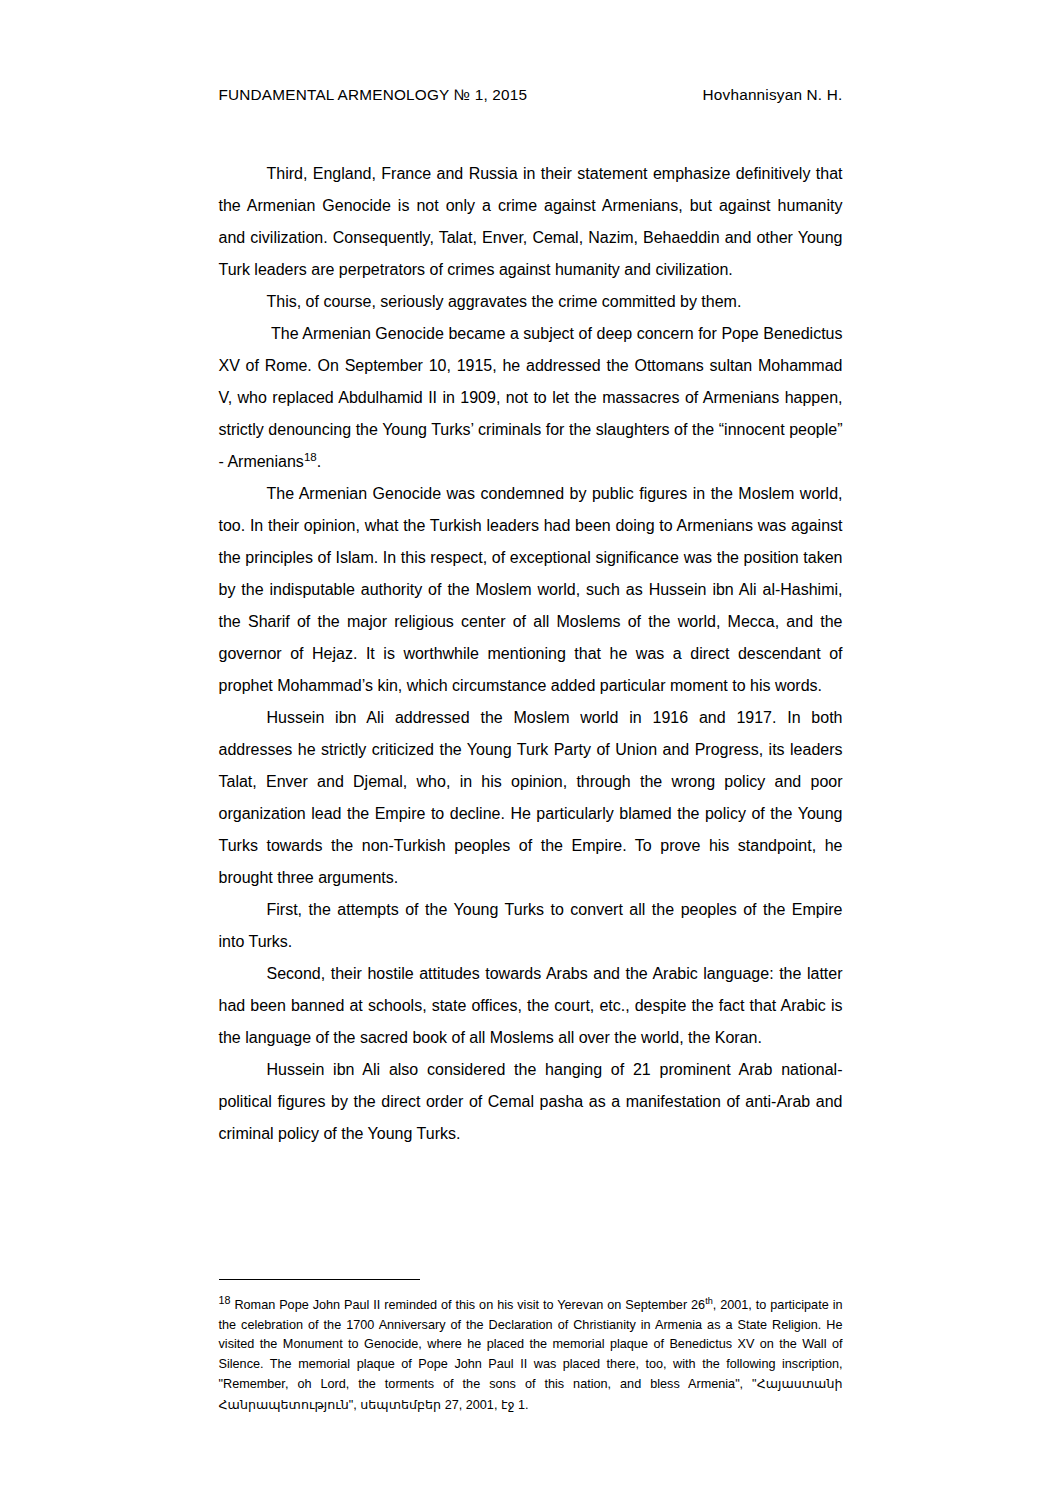FUNDAMENTAL ARMENOLOGY № 1, 2015 Hovhannisyan N. H.
Third, England, France and Russia in their statement emphasize definitively that the Armenian Genocide is not only a crime against Armenians, but against humanity and civilization. Consequently, Talat, Enver, Cemal, Nazim, Behaeddin and other Young Turk leaders are perpetrators of crimes against humanity and civilization.
This, of course, seriously aggravates the crime committed by them.
The Armenian Genocide became a subject of deep concern for Pope Benedictus XV of Rome. On September 10, 1915, he addressed the Ottomans sultan Mohammad V, who replaced Abdulhamid II in 1909, not to let the massacres of Armenians happen, strictly denouncing the Young Turks’ criminals for the slaughters of the “innocent people” - Armenians18.
The Armenian Genocide was condemned by public figures in the Moslem world, too. In their opinion, what the Turkish leaders had been doing to Armenians was against the principles of Islam. In this respect, of exceptional significance was the position taken by the indisputable authority of the Moslem world, such as Hussein ibn Ali al-Hashimi, the Sharif of the major religious center of all Moslems of the world, Mecca, and the governor of Hejaz. It is worthwhile mentioning that he was a direct descendant of prophet Mohammad’s kin, which circumstance added particular moment to his words.
Hussein ibn Ali addressed the Moslem world in 1916 and 1917. In both addresses he strictly criticized the Young Turk Party of Union and Progress, its leaders Talat, Enver and Djemal, who, in his opinion, through the wrong policy and poor organization lead the Empire to decline. He particularly blamed the policy of the Young Turks towards the non-Turkish peoples of the Empire. To prove his standpoint, he brought three arguments.
First, the attempts of the Young Turks to convert all the peoples of the Empire into Turks.
Second, their hostile attitudes towards Arabs and the Arabic language: the latter had been banned at schools, state offices, the court, etc., despite the fact that Arabic is the language of the sacred book of all Moslems all over the world, the Koran.
Hussein ibn Ali also considered the hanging of 21 prominent Arab national-political figures by the direct order of Cemal pasha as a manifestation of anti-Arab and criminal policy of the Young Turks.
18 Roman Pope John Paul II reminded of this on his visit to Yerevan on September 26th, 2001, to participate in the celebration of the 1700 Anniversary of the Declaration of Christianity in Armenia as a State Religion. He visited the Monument to Genocide, where he placed the memorial plaque of Benedictus XV on the Wall of Silence. The memorial plaque of Pope John Paul II was placed there, too, with the following inscription, "Remember, oh Lord, the torments of the sons of this nation, and bless Armenia", "Հայաստանի Հանրապետություն", սեպտեմբեր 27, 2001, էջ 1.